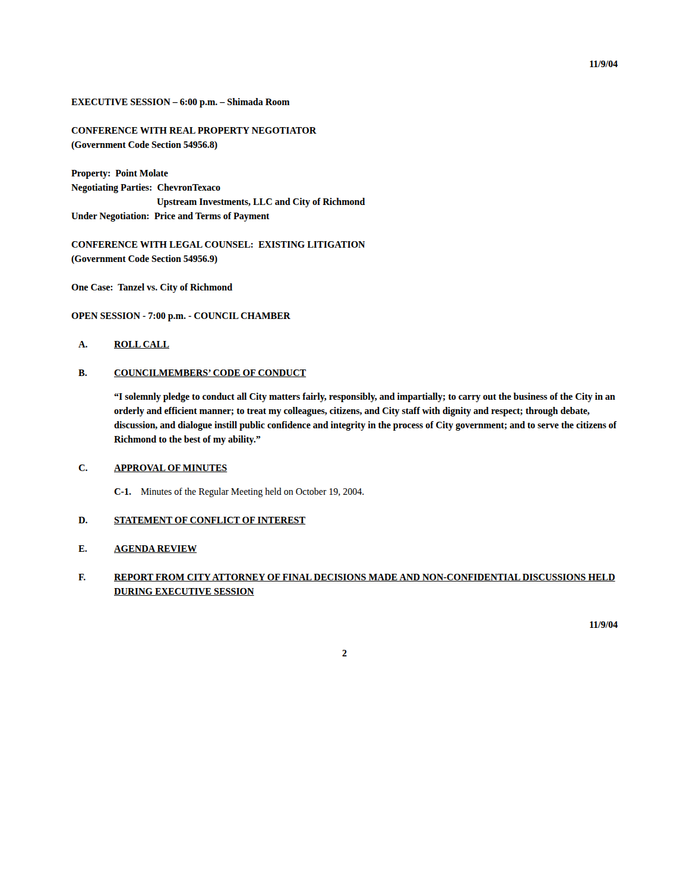11/9/04
EXECUTIVE SESSION – 6:00 p.m. – Shimada Room
CONFERENCE WITH REAL PROPERTY NEGOTIATOR
(Government Code Section 54956.8)
Property: Point Molate
Negotiating Parties: ChevronTexaco
Upstream Investments, LLC and City of Richmond Under Negotiation: Price and Terms of Payment
CONFERENCE WITH LEGAL COUNSEL: EXISTING LITIGATION
(Government Code Section 54956.9)
One Case: Tanzel vs. City of Richmond
OPEN SESSION - 7:00 p.m. - COUNCIL CHAMBER
A. ROLL CALL
B. COUNCILMEMBERS’ CODE OF CONDUCT
“I solemnly pledge to conduct all City matters fairly, responsibly, and impartially; to carry out the business of the City in an orderly and efficient manner; to treat my colleagues, citizens, and City staff with dignity and respect; through debate, discussion, and dialogue instill public confidence and integrity in the process of City government; and to serve the citizens of Richmond to the best of my ability.”
C. APPROVAL OF MINUTES
C-1. Minutes of the Regular Meeting held on October 19, 2004.
D. STATEMENT OF CONFLICT OF INTEREST
E. AGENDA REVIEW
F. REPORT FROM CITY ATTORNEY OF FINAL DECISIONS MADE AND NON-CONFIDENTIAL DISCUSSIONS HELD DURING EXECUTIVE SESSION
11/9/04
2